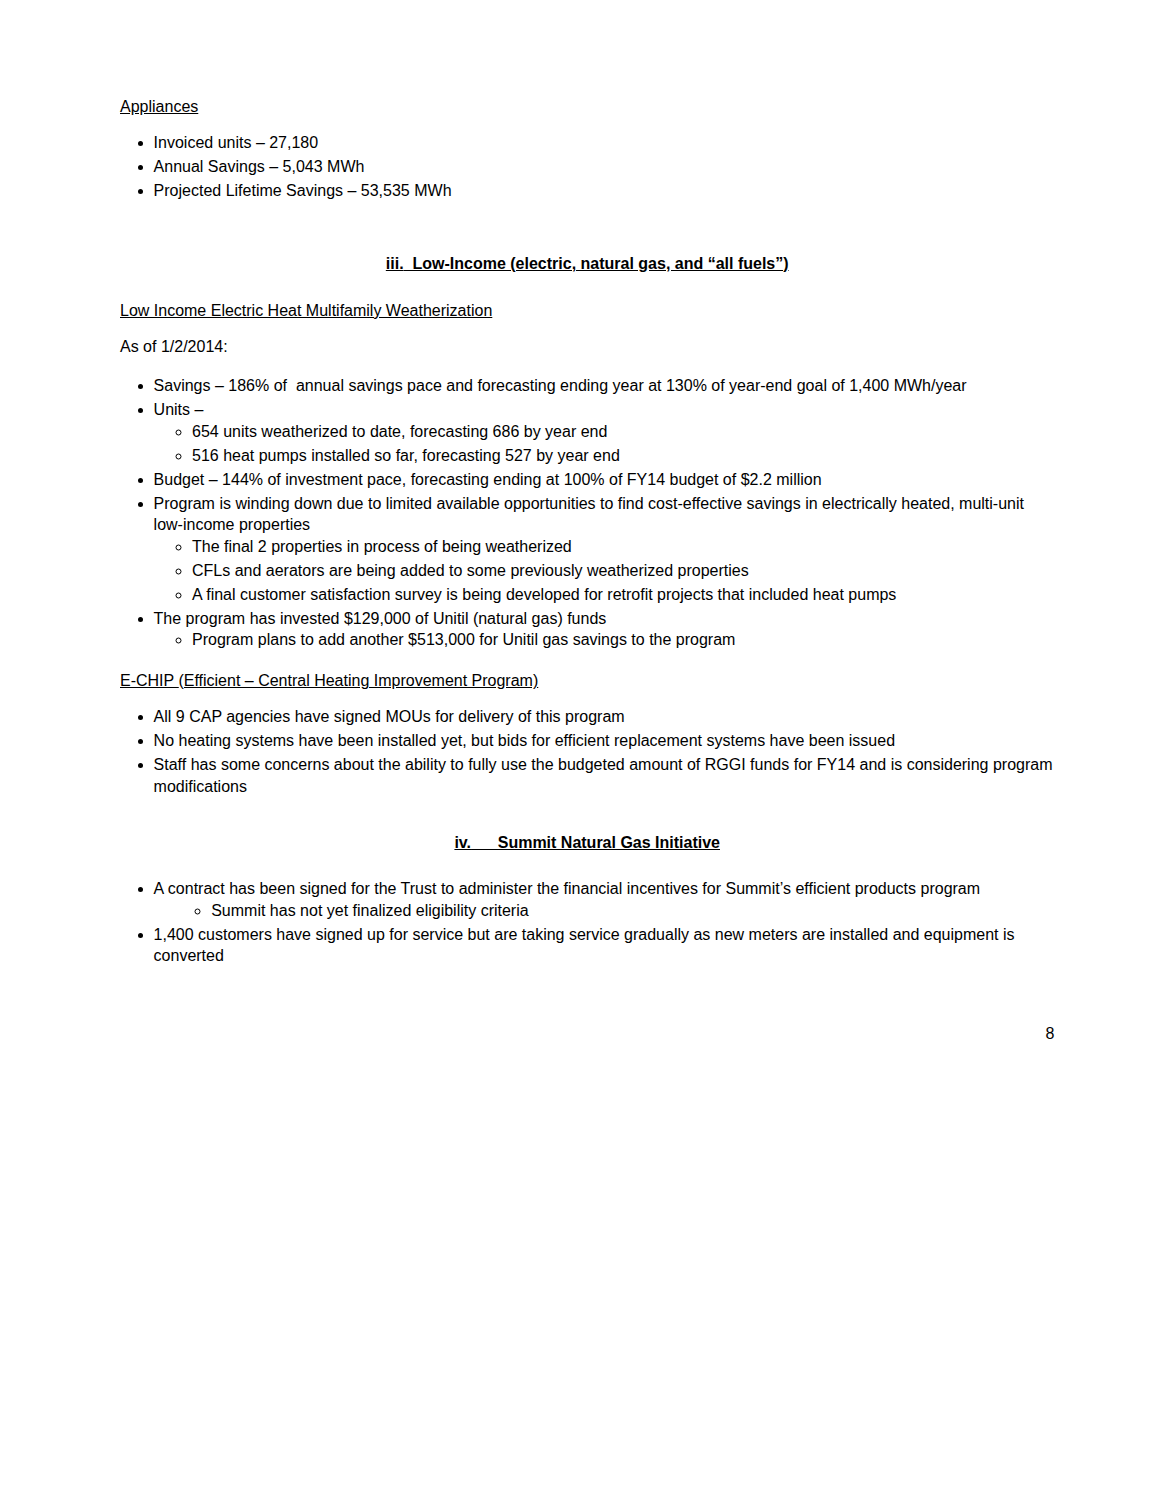Appliances
Invoiced units – 27,180
Annual Savings – 5,043 MWh
Projected Lifetime Savings – 53,535 MWh
iii. Low-Income (electric, natural gas, and “all fuels”)
Low Income Electric Heat Multifamily Weatherization
As of 1/2/2014:
Savings – 186% of annual savings pace and forecasting ending year at 130% of year-end goal of 1,400 MWh/year
Units –
654 units weatherized to date, forecasting 686 by year end
516 heat pumps installed so far, forecasting 527 by year end
Budget – 144% of investment pace, forecasting ending at 100% of FY14 budget of $2.2 million
Program is winding down due to limited available opportunities to find cost-effective savings in electrically heated, multi-unit low-income properties
The final 2 properties in process of being weatherized
CFLs and aerators are being added to some previously weatherized properties
A final customer satisfaction survey is being developed for retrofit projects that included heat pumps
The program has invested $129,000 of Unitil (natural gas) funds
Program plans to add another $513,000 for Unitil gas savings to the program
E-CHIP (Efficient – Central Heating Improvement Program)
All 9 CAP agencies have signed MOUs for delivery of this program
No heating systems have been installed yet, but bids for efficient replacement systems have been issued
Staff has some concerns about the ability to fully use the budgeted amount of RGGI funds for FY14 and is considering program modifications
iv. Summit Natural Gas Initiative
A contract has been signed for the Trust to administer the financial incentives for Summit’s efficient products program
Summit has not yet finalized eligibility criteria
1,400 customers have signed up for service but are taking service gradually as new meters are installed and equipment is converted
8